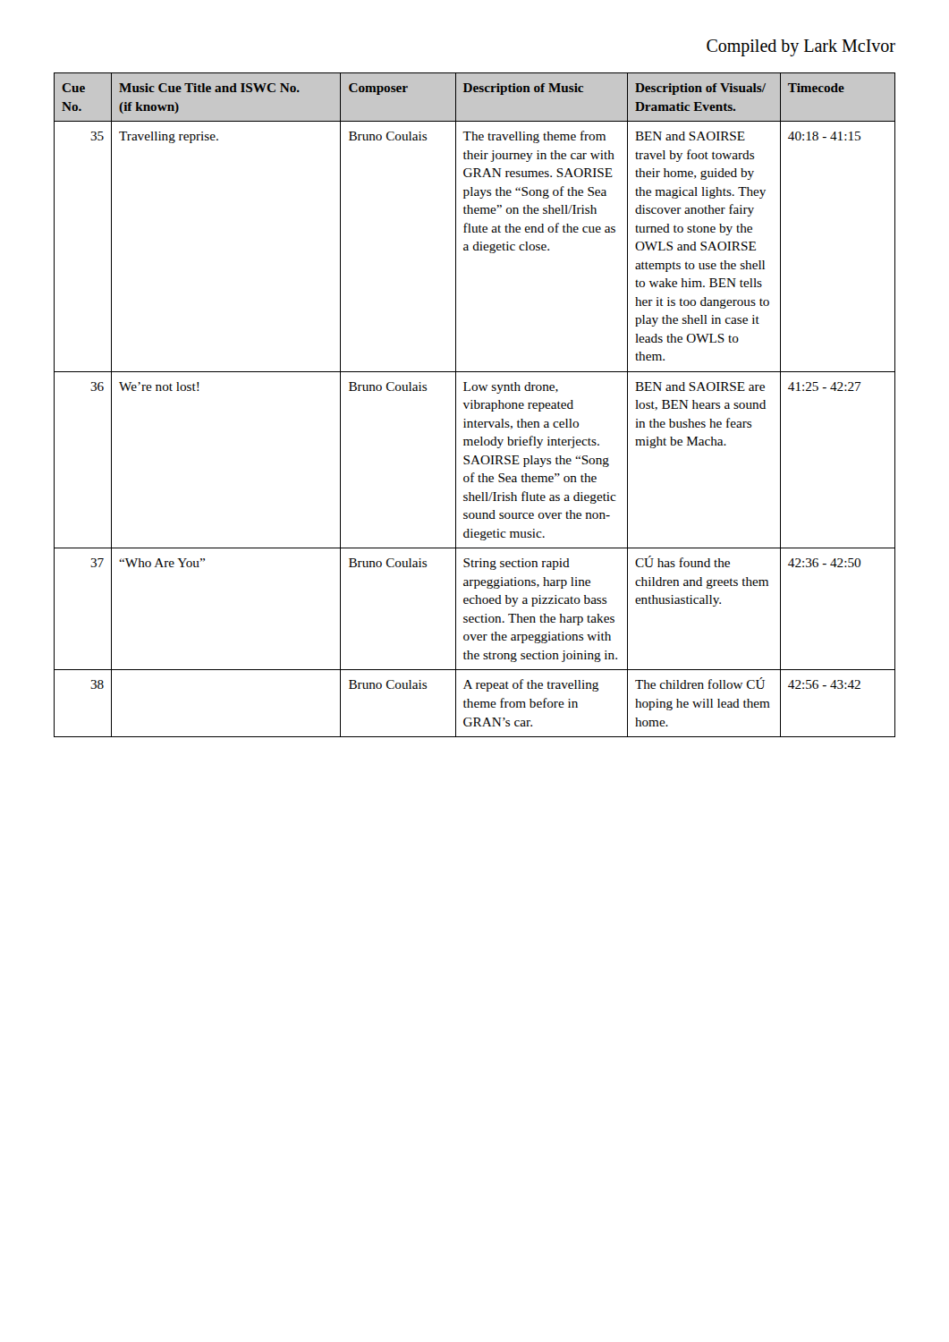Compiled by Lark McIvor
| Cue No. | Music Cue Title and ISWC No. (if known) | Composer | Description of Music | Description of Visuals/ Dramatic Events. | Timecode |
| --- | --- | --- | --- | --- | --- |
| 35 | Travelling reprise. | Bruno Coulais | The travelling theme from their journey in the car with GRAN resumes. SAORISE plays the “Song of the Sea theme” on the shell/Irish flute at the end of the cue as a diegetic close. | BEN and SAOIRSE travel by foot towards their home, guided by the magical lights. They discover another fairy turned to stone by the OWLS and SAOIRSE attempts to use the shell to wake him. BEN tells her it is too dangerous to play the shell in case it leads the OWLS to them. | 40:18 - 41:15 |
| 36 | We’re not lost! | Bruno Coulais | Low synth drone, vibraphone repeated intervals, then a cello melody briefly interjects. SAOIRSE plays the “Song of the Sea theme” on the shell/Irish flute as a diegetic sound source over the non-diegetic music. | BEN and SAOIRSE are lost, BEN hears a sound in the bushes he fears might be Macha. | 41:25 - 42:27 |
| 37 | “Who Are You” | Bruno Coulais | String section rapid arpeggiations, harp line echoed by a pizzicato bass section. Then the harp takes over the arpeggiations with the strong section joining in. | CÚ has found the children and greets them enthusiastically. | 42:36 - 42:50 |
| 38 | | Bruno Coulais | A repeat of the travelling theme from before in GRAN’s car. | The children follow CÚ hoping he will lead them home. | 42:56 - 43:42 |